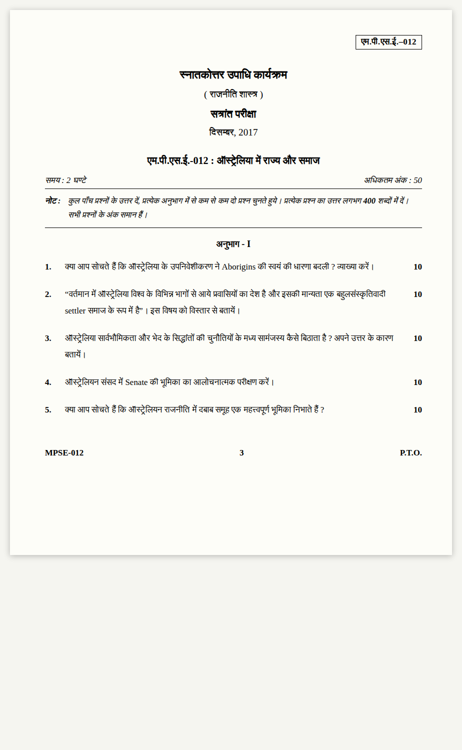एम.पी.एस.ई.–012
स्नातकोत्तर उपाधि कार्यक्रम
( राजनीति शास्त्र )
सत्रांत परीक्षा
दिसम्बर, 2017
एम.पी.एस.ई.-012 : ऑस्ट्रेलिया में राज्य और समाज
समय : 2 घण्टे अधिकतम अंक : 50
नोट : कुल पाँच प्रश्नों के उत्तर दें, प्रत्येक अनुभाग में से कम से कम दो प्रश्न चुनते हुये। प्रत्येक प्रश्न का उत्तर लगभग 400 शब्दों में दें। सभी प्रश्नों के अंक समान हैं।
अनुभाग - I
1. क्या आप सोचते हैं कि ऑस्ट्रेलिया के उपनिवेशीकरण ने Aborigins की स्वयं की धारणा बदली ? व्याख्या करें। 10
2. “वर्तमान में ऑस्ट्रेलिया विश्व के विभिन्न भागों से आये प्रवासियों का देश है और इसकी मान्यता एक बहुलसंस्कृतिवादी settler समाज के रूप में है”। इस विषय को विस्तार से बतायें। 10
3. ऑस्ट्रेलिया सार्वभौमिकता और भेद के सिद्धांतों की चुनौतियों के मध्य सामंजस्य कैसे बिठाता है ? अपने उत्तर के कारण बतायें। 10
4. ऑस्ट्रेलियन संसद में Senate की भूमिका का आलोचनात्मक परीक्षण करें। 10
5. क्या आप सोचते हैं कि ऑस्ट्रेलियन राजनीति में दबाब समूह एक महत्त्वपूर्ण भूमिका निभाते हैं ? 10
MPSE-012 3 P.T.O.